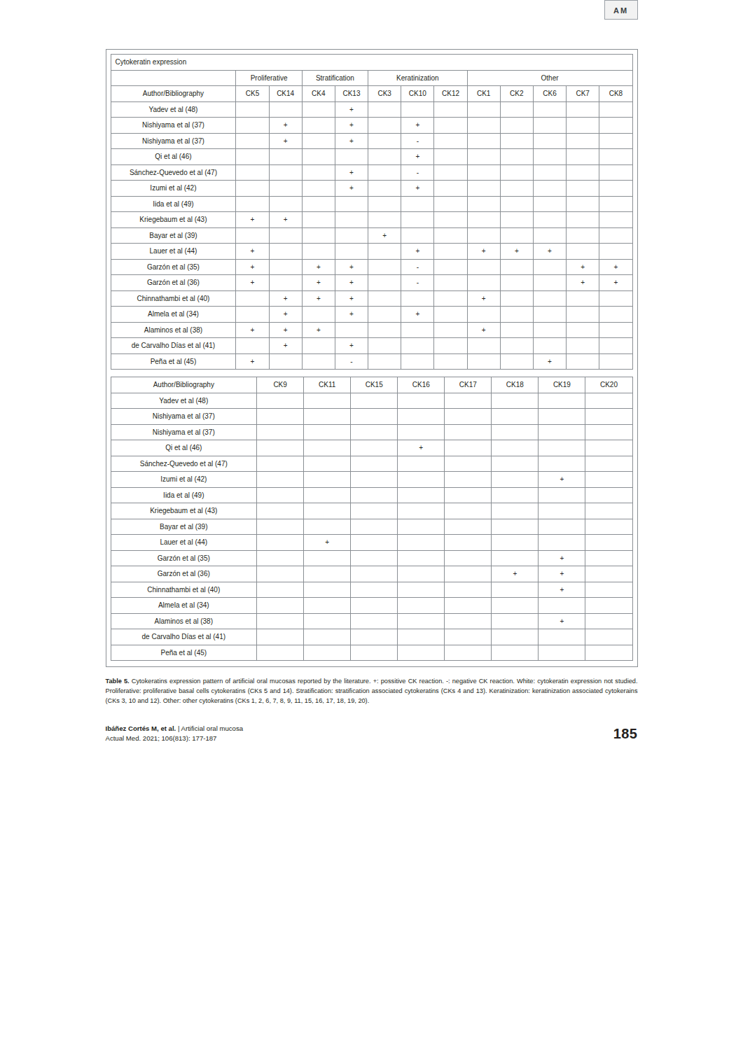AM
| Cytokeratin expression |
| | Proliferative | Stratification | Keratinization | Other |
| Author/Bibliography | CK5 | CK14 | CK4 | CK13 | CK3 | CK10 | CK12 | CK1 | CK2 | CK6 | CK7 | CK8 |
| Yadev et al (48) | | | | + | | | | | | | | |
| Nishiyama et al (37) | | + | | + | | + | | | | | | |
| Nishiyama et al (37) | | + | | + | | - | | | | | | |
| Qi et al (46) | | | | | | + | | | | | | |
| Sánchez-Quevedo et al (47) | | | | + | | - | | | | | | |
| Izumi et al (42) | | | | + | | + | | | | | | |
| Iida et al (49) | | | | | | | | | | | | |
| Kriegebaum et al (43) | + | + | | | | | | | | | | |
| Bayar et al (39) | | | | | + | | | | | | | |
| Lauer et al (44) | + | | | | | + | | + | + | + | | |
| Garzón et al (35) | + | | + | + | | - | | | | | + | + |
| Garzón et al (36) | + | | + | + | | - | | | | | + | + |
| Chinnathambi et al (40) | | + | + | + | | | | + | | | | |
| Almela et al (34) | | + | | + | | + | | | | | | |
| Alaminos et al (38) | + | + | + | | | | | + | | | | |
| de Carvalho Días et al (41) | | + | | + | | | | | | | | |
| Peña et al (45) | + | | | - | | | | | | + | | |
| Author/Bibliography | CK9 | CK11 | CK15 | CK16 | CK17 | CK18 | CK19 | CK20 |
| --- | --- | --- | --- | --- | --- | --- | --- | --- |
| Yadev et al (48) | | | | | | | | |
| Nishiyama et al (37) | | | | | | | | |
| Nishiyama et al (37) | | | | | | | | |
| Qi et al (46) | | | | + | | | | |
| Sánchez-Quevedo et al (47) | | | | | | | | |
| Izumi et al (42) | | | | | | | + | |
| Iida et al (49) | | | | | | | | |
| Kriegebaum et al (43) | | | | | | | | |
| Bayar et al (39) | | | | | | | | |
| Lauer et al (44) | | + | | | | | | |
| Garzón et al (35) | | | | | | | + | |
| Garzón et al (36) | | | | | | + | + | |
| Chinnathambi et al (40) | | | | | | | + | |
| Almela et al (34) | | | | | | | | |
| Alaminos et al (38) | | | | | | | + | |
| de Carvalho Días et al (41) | | | | | | | | |
| Peña et al (45) | | | | | | | | |
Table 5. Cytokeratins expression pattern of artificial oral mucosas reported by the literature. +: possitive CK reaction. -: negative CK reaction. White: cytokeratin expression not studied. Proliferative: proliferative basal cells cytokeratins (CKs 5 and 14). Stratification: stratification associated cytokeratins (CKs 4 and 13). Keratinization: keratinization associated cytokerains (CKs 3, 10 and 12). Other: other cytokeratins (CKs 1, 2, 6, 7, 8, 9, 11, 15, 16, 17, 18, 19, 20).
Ibáñez Cortés M, et al. | Artificial oral mucosa
Actual Med. 2021; 106(813): 177-187
185